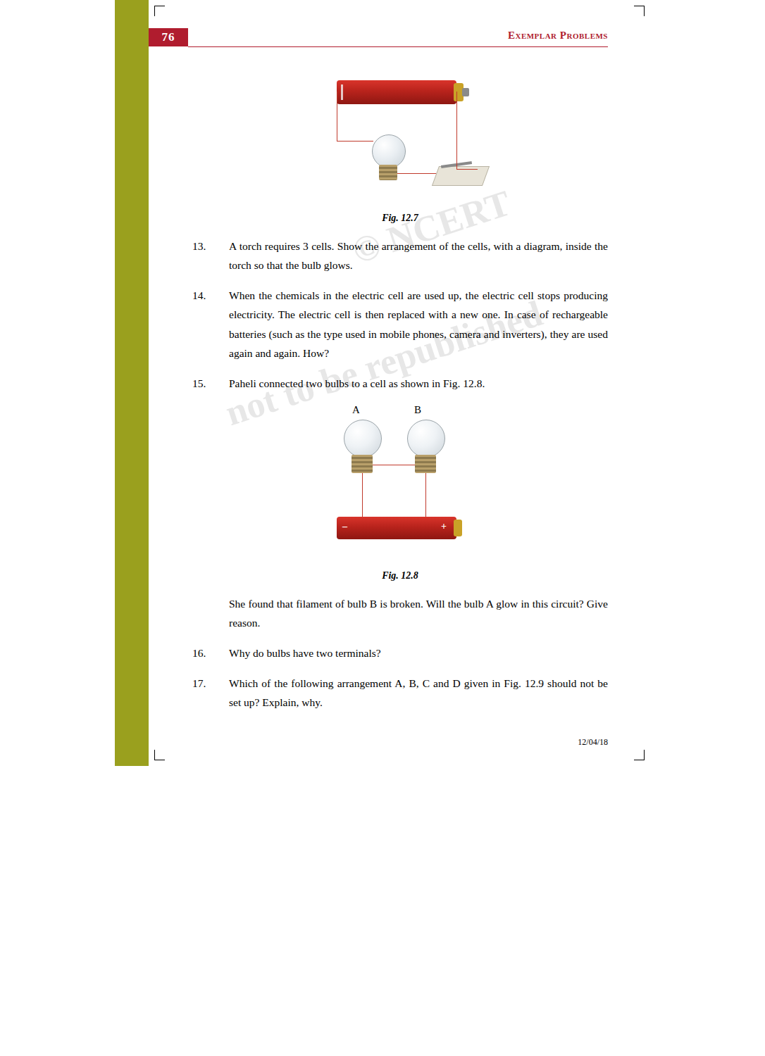© NCERT
not to be republished
76
Exemplar Problems
Fig. 12.7
13. A torch requires 3 cells. Show the arrangement of the cells, with a diagram, inside the torch so that the bulb glows.
14. When the chemicals in the electric cell are used up, the electric cell stops producing electricity. The electric cell is then replaced with a new one. In case of rechargeable batteries (such as the type used in mobile phones, camera and inverters), they are used again and again. How?
15. Paheli connected two bulbs to a cell as shown in Fig. 12.8.
A B
– +
Fig. 12.8
She found that filament of bulb B is broken. Will the bulb A glow in this circuit? Give reason.
16. Why do bulbs have two terminals?
17. Which of the following arrangement A, B, C and D given in Fig. 12.9 should not be set up? Explain, why.
12/04/18